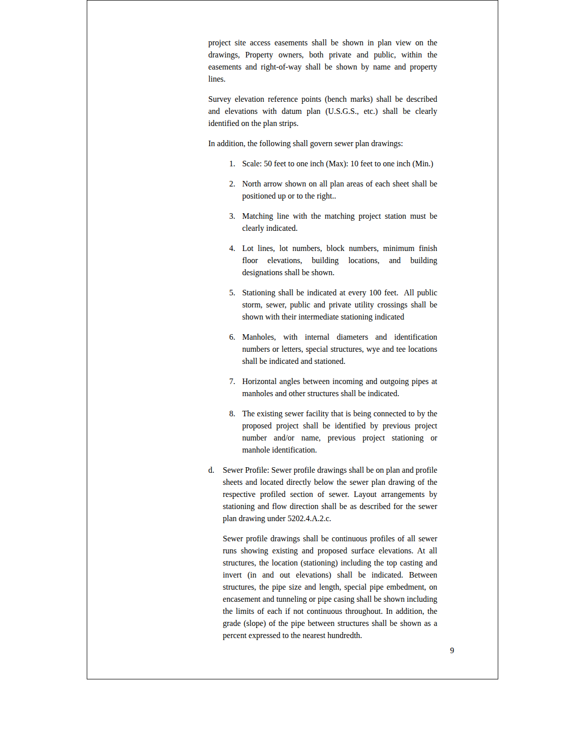project site access easements shall be shown in plan view on the drawings, Property owners, both private and public, within the easements and right-of-way shall be shown by name and property lines.
Survey elevation reference points (bench marks) shall be described and elevations with datum plan (U.S.G.S., etc.) shall be clearly identified on the plan strips.
In addition, the following shall govern sewer plan drawings:
Scale: 50 feet to one inch (Max): 10 feet to one inch (Min.)
North arrow shown on all plan areas of each sheet shall be positioned up or to the right..
Matching line with the matching project station must be clearly indicated.
Lot lines, lot numbers, block numbers, minimum finish floor elevations, building locations, and building designations shall be shown.
Stationing shall be indicated at every 100 feet. All public storm, sewer, public and private utility crossings shall be shown with their intermediate stationing indicated
Manholes, with internal diameters and identification numbers or letters, special structures, wye and tee locations shall be indicated and stationed.
Horizontal angles between incoming and outgoing pipes at manholes and other structures shall be indicated.
The existing sewer facility that is being connected to by the proposed project shall be identified by previous project number and/or name, previous project stationing or manhole identification.
d.
Sewer Profile: Sewer profile drawings shall be on plan and profile sheets and located directly below the sewer plan drawing of the respective profiled section of sewer. Layout arrangements by stationing and flow direction shall be as described for the sewer plan drawing under 5202.4.A.2.c.
Sewer profile drawings shall be continuous profiles of all sewer runs showing existing and proposed surface elevations. At all structures, the location (stationing) including the top casting and invert (in and out elevations) shall be indicated. Between structures, the pipe size and length, special pipe embedment, on encasement and tunneling or pipe casing shall be shown including the limits of each if not continuous throughout. In addition, the grade (slope) of the pipe between structures shall be shown as a percent expressed to the nearest hundredth.
9